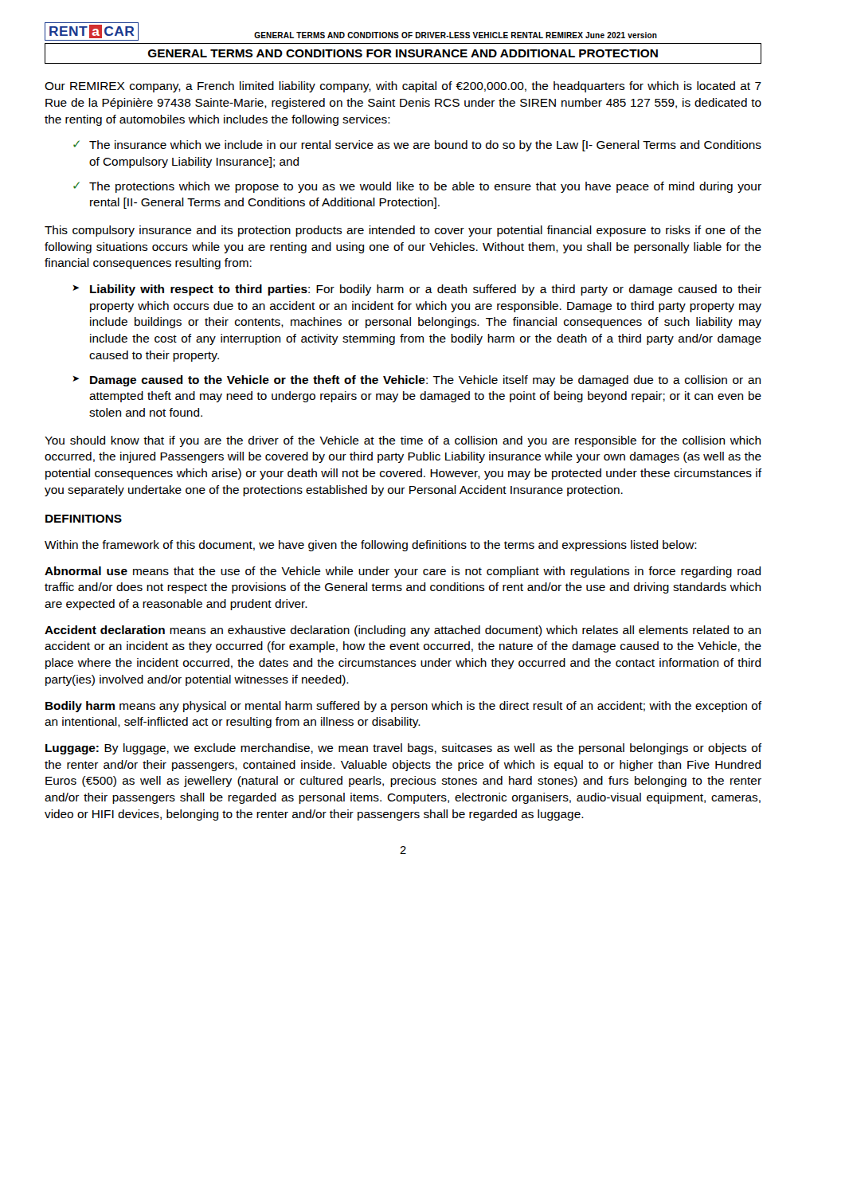RENTa CAR
GENERAL TERMS AND CONDITIONS OF DRIVER-LESS VEHICLE RENTAL REMIREX June 2021 version
GENERAL TERMS AND CONDITIONS FOR INSURANCE AND ADDITIONAL PROTECTION
Our REMIREX company, a French limited liability company, with capital of €200,000.00, the headquarters for which is located at 7 Rue de la Pépinière 97438 Sainte-Marie, registered on the Saint Denis RCS under the SIREN number 485 127 559, is dedicated to the renting of automobiles which includes the following services:
The insurance which we include in our rental service as we are bound to do so by the Law [I- General Terms and Conditions of Compulsory Liability Insurance]; and
The protections which we propose to you as we would like to be able to ensure that you have peace of mind during your rental [II- General Terms and Conditions of Additional Protection].
This compulsory insurance and its protection products are intended to cover your potential financial exposure to risks if one of the following situations occurs while you are renting and using one of our Vehicles. Without them, you shall be personally liable for the financial consequences resulting from:
Liability with respect to third parties: For bodily harm or a death suffered by a third party or damage caused to their property which occurs due to an accident or an incident for which you are responsible. Damage to third party property may include buildings or their contents, machines or personal belongings. The financial consequences of such liability may include the cost of any interruption of activity stemming from the bodily harm or the death of a third party and/or damage caused to their property.
Damage caused to the Vehicle or the theft of the Vehicle: The Vehicle itself may be damaged due to a collision or an attempted theft and may need to undergo repairs or may be damaged to the point of being beyond repair; or it can even be stolen and not found.
You should know that if you are the driver of the Vehicle at the time of a collision and you are responsible for the collision which occurred, the injured Passengers will be covered by our third party Public Liability insurance while your own damages (as well as the potential consequences which arise) or your death will not be covered. However, you may be protected under these circumstances if you separately undertake one of the protections established by our Personal Accident Insurance protection.
DEFINITIONS
Within the framework of this document, we have given the following definitions to the terms and expressions listed below:
Abnormal use means that the use of the Vehicle while under your care is not compliant with regulations in force regarding road traffic and/or does not respect the provisions of the General terms and conditions of rent and/or the use and driving standards which are expected of a reasonable and prudent driver.
Accident declaration means an exhaustive declaration (including any attached document) which relates all elements related to an accident or an incident as they occurred (for example, how the event occurred, the nature of the damage caused to the Vehicle, the place where the incident occurred, the dates and the circumstances under which they occurred and the contact information of third party(ies) involved and/or potential witnesses if needed).
Bodily harm means any physical or mental harm suffered by a person which is the direct result of an accident; with the exception of an intentional, self-inflicted act or resulting from an illness or disability.
Luggage: By luggage, we exclude merchandise, we mean travel bags, suitcases as well as the personal belongings or objects of the renter and/or their passengers, contained inside. Valuable objects the price of which is equal to or higher than Five Hundred Euros (€500) as well as jewellery (natural or cultured pearls, precious stones and hard stones) and furs belonging to the renter and/or their passengers shall be regarded as personal items. Computers, electronic organisers, audio-visual equipment, cameras, video or HIFI devices, belonging to the renter and/or their passengers shall be regarded as luggage.
2